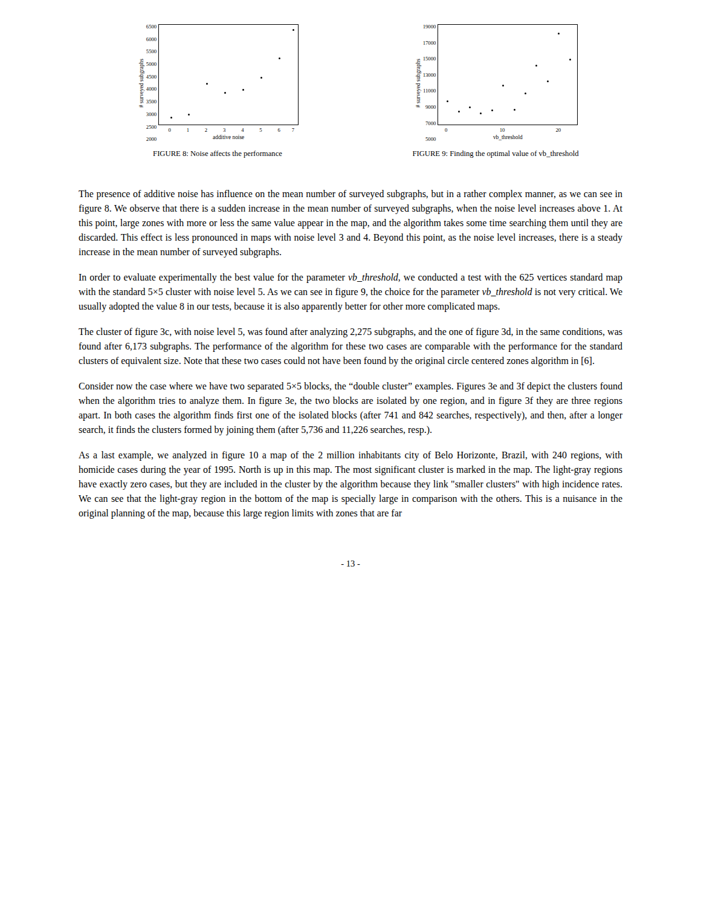# surveyed subgraphs
6500 6000 5500 5000 4500 4000 3500 3000 2500 2000
0 1 2 3 4 5 6 7
additive noise
# surveyed subgraphs
19000 17000 15000 13000 11000 9000 7000 5000
0 10 20
vb_threshold
FIGURE 8: Noise affects the performance
FIGURE 9: Finding the optimal value of vb_threshold
The presence of additive noise has influence on the mean number of surveyed subgraphs, but in a rather complex manner, as we can see in figure 8. We observe that there is a sudden increase in the mean number of surveyed subgraphs, when the noise level increases above 1. At this point, large zones with more or less the same value appear in the map, and the algorithm takes some time searching them until they are discarded. This effect is less pronounced in maps with noise level 3 and 4. Beyond this point, as the noise level increases, there is a steady increase in the mean number of surveyed subgraphs.
In order to evaluate experimentally the best value for the parameter vb_threshold, we conducted a test with the 625 vertices standard map with the standard 5×5 cluster with noise level 5. As we can see in figure 9, the choice for the parameter vb_threshold is not very critical. We usually adopted the value 8 in our tests, because it is also apparently better for other more complicated maps.
The cluster of figure 3c, with noise level 5, was found after analyzing 2,275 subgraphs, and the one of figure 3d, in the same conditions, was found after 6,173 subgraphs. The performance of the algorithm for these two cases are comparable with the performance for the standard clusters of equivalent size. Note that these two cases could not have been found by the original circle centered zones algorithm in [6].
Consider now the case where we have two separated 5×5 blocks, the “double cluster” examples. Figures 3e and 3f depict the clusters found when the algorithm tries to analyze them. In figure 3e, the two blocks are isolated by one region, and in figure 3f they are three regions apart. In both cases the algorithm finds first one of the isolated blocks (after 741 and 842 searches, respectively), and then, after a longer search, it finds the clusters formed by joining them (after 5,736 and 11,226 searches, resp.).
As a last example, we analyzed in figure 10 a map of the 2 million inhabitants city of Belo Horizonte, Brazil, with 240 regions, with homicide cases during the year of 1995. North is up in this map. The most significant cluster is marked in the map. The light-gray regions have exactly zero cases, but they are included in the cluster by the algorithm because they link "smaller clusters" with high incidence rates. We can see that the light-gray region in the bottom of the map is specially large in comparison with the others. This is a nuisance in the original planning of the map, because this large region limits with zones that are far
- 13 -